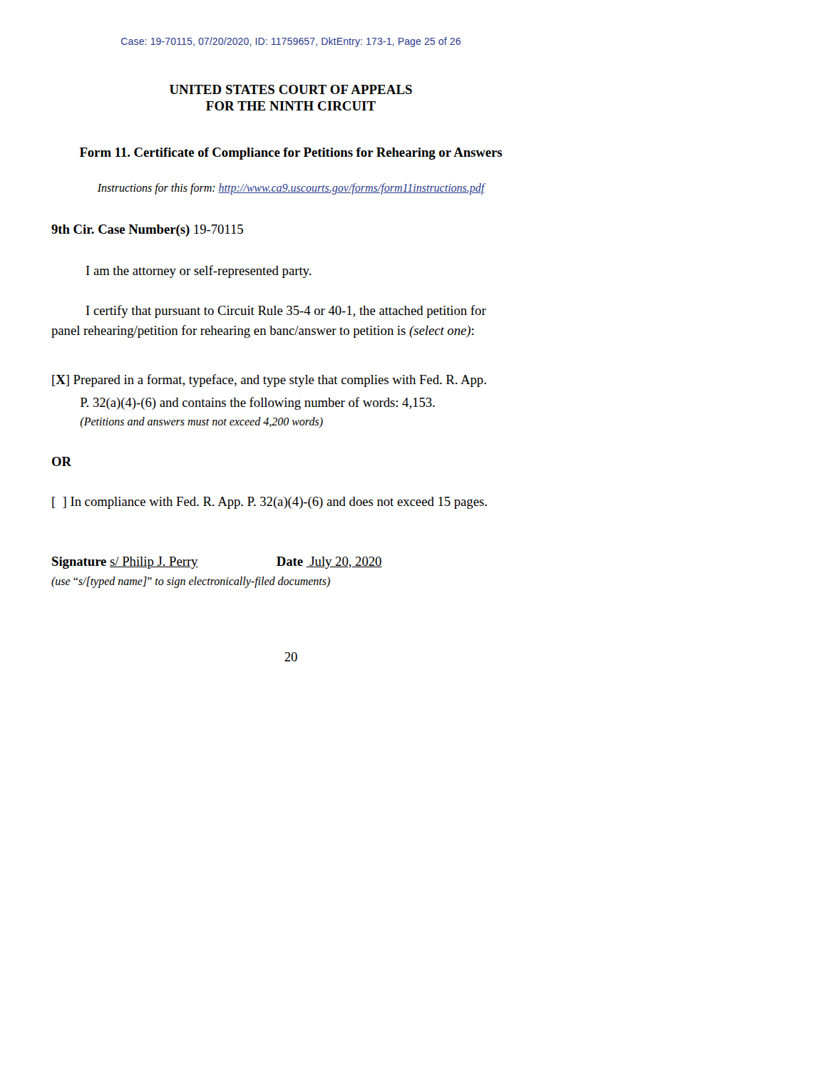Case: 19-70115, 07/20/2020, ID: 11759657, DktEntry: 173-1, Page 25 of 26
UNITED STATES COURT OF APPEALS
FOR THE NINTH CIRCUIT
Form 11. Certificate of Compliance for Petitions for Rehearing or Answers
Instructions for this form: http://www.ca9.uscourts.gov/forms/form11instructions.pdf
9th Cir. Case Number(s) 19-70115
I am the attorney or self-represented party.
I certify that pursuant to Circuit Rule 35-4 or 40-1, the attached petition for
panel rehearing/petition for rehearing en banc/answer to petition is (select one):
[X] Prepared in a format, typeface, and type style that complies with Fed. R. App.
P. 32(a)(4)-(6) and contains the following number of words: 4,153.
(Petitions and answers must not exceed 4,200 words)
OR
[ ] In compliance with Fed. R. App. P. 32(a)(4)-(6) and does not exceed 15 pages.
Signature s/ Philip J. Perry Date July 20, 2020
(use “s/[typed name]” to sign electronically-filed documents)
20